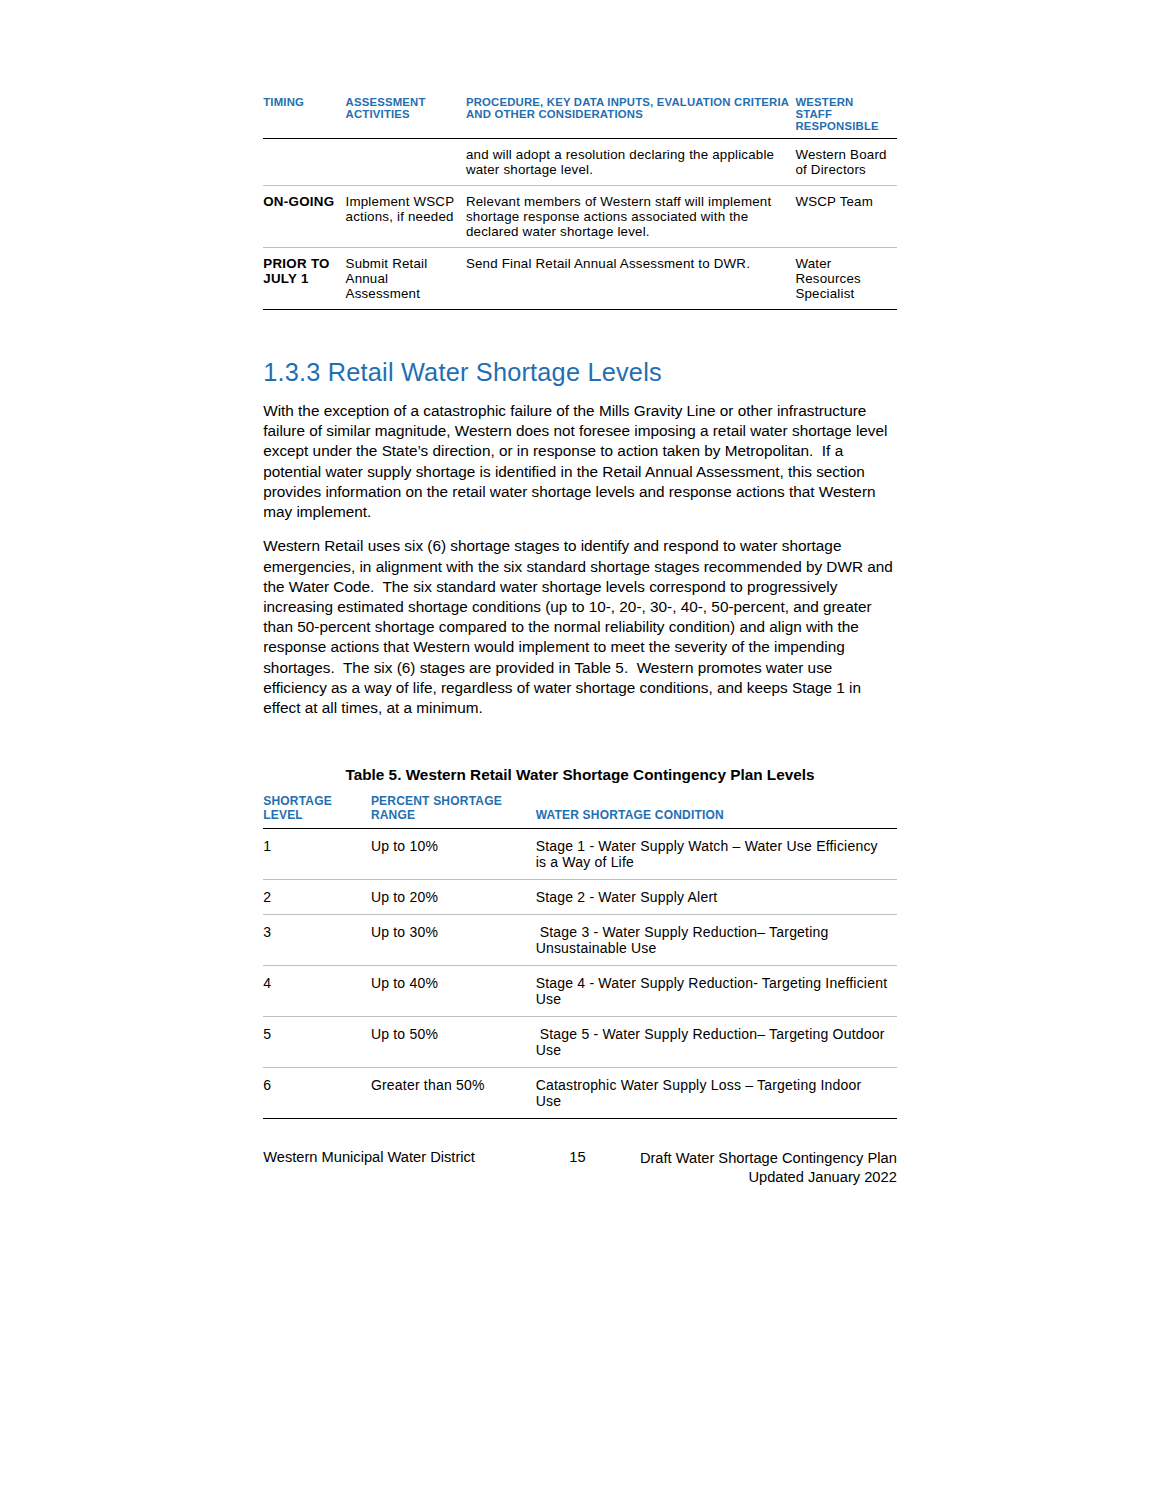| TIMING | ASSESSMENT ACTIVITIES | PROCEDURE, KEY DATA INPUTS, EVALUATION CRITERIA AND OTHER CONSIDERATIONS | WESTERN STAFF RESPONSIBLE |
| --- | --- | --- | --- |
| | | and will adopt a resolution declaring the applicable water shortage level. | Western Board of Directors |
| ON-GOING | Implement WSCP actions, if needed | Relevant members of Western staff will implement shortage response actions associated with the declared water shortage level. | WSCP Team |
| PRIOR TO JULY 1 | Submit Retail Annual Assessment | Send Final Retail Annual Assessment to DWR. | Water Resources Specialist |
1.3.3 Retail Water Shortage Levels
With the exception of a catastrophic failure of the Mills Gravity Line or other infrastructure failure of similar magnitude, Western does not foresee imposing a retail water shortage level except under the State’s direction, or in response to action taken by Metropolitan. If a potential water supply shortage is identified in the Retail Annual Assessment, this section provides information on the retail water shortage levels and response actions that Western may implement.
Western Retail uses six (6) shortage stages to identify and respond to water shortage emergencies, in alignment with the six standard shortage stages recommended by DWR and the Water Code. The six standard water shortage levels correspond to progressively increasing estimated shortage conditions (up to 10-, 20-, 30-, 40-, 50-percent, and greater than 50-percent shortage compared to the normal reliability condition) and align with the response actions that Western would implement to meet the severity of the impending shortages. The six (6) stages are provided in Table 5. Western promotes water use efficiency as a way of life, regardless of water shortage conditions, and keeps Stage 1 in effect at all times, at a minimum.
Table 5. Western Retail Water Shortage Contingency Plan Levels
| SHORTAGE LEVEL | PERCENT SHORTAGE RANGE | WATER SHORTAGE CONDITION |
| --- | --- | --- |
| 1 | Up to 10% | Stage 1 - Water Supply Watch – Water Use Efficiency is a Way of Life |
| 2 | Up to 20% | Stage 2 - Water Supply Alert |
| 3 | Up to 30% | Stage 3 - Water Supply Reduction– Targeting Unsustainable Use |
| 4 | Up to 40% | Stage 4 - Water Supply Reduction- Targeting Inefficient Use |
| 5 | Up to 50% | Stage 5 - Water Supply Reduction– Targeting Outdoor Use |
| 6 | Greater than 50% | Catastrophic Water Supply Loss – Targeting Indoor Use |
Western Municipal Water District
15
Draft Water Shortage Contingency Plan
Updated January 2022